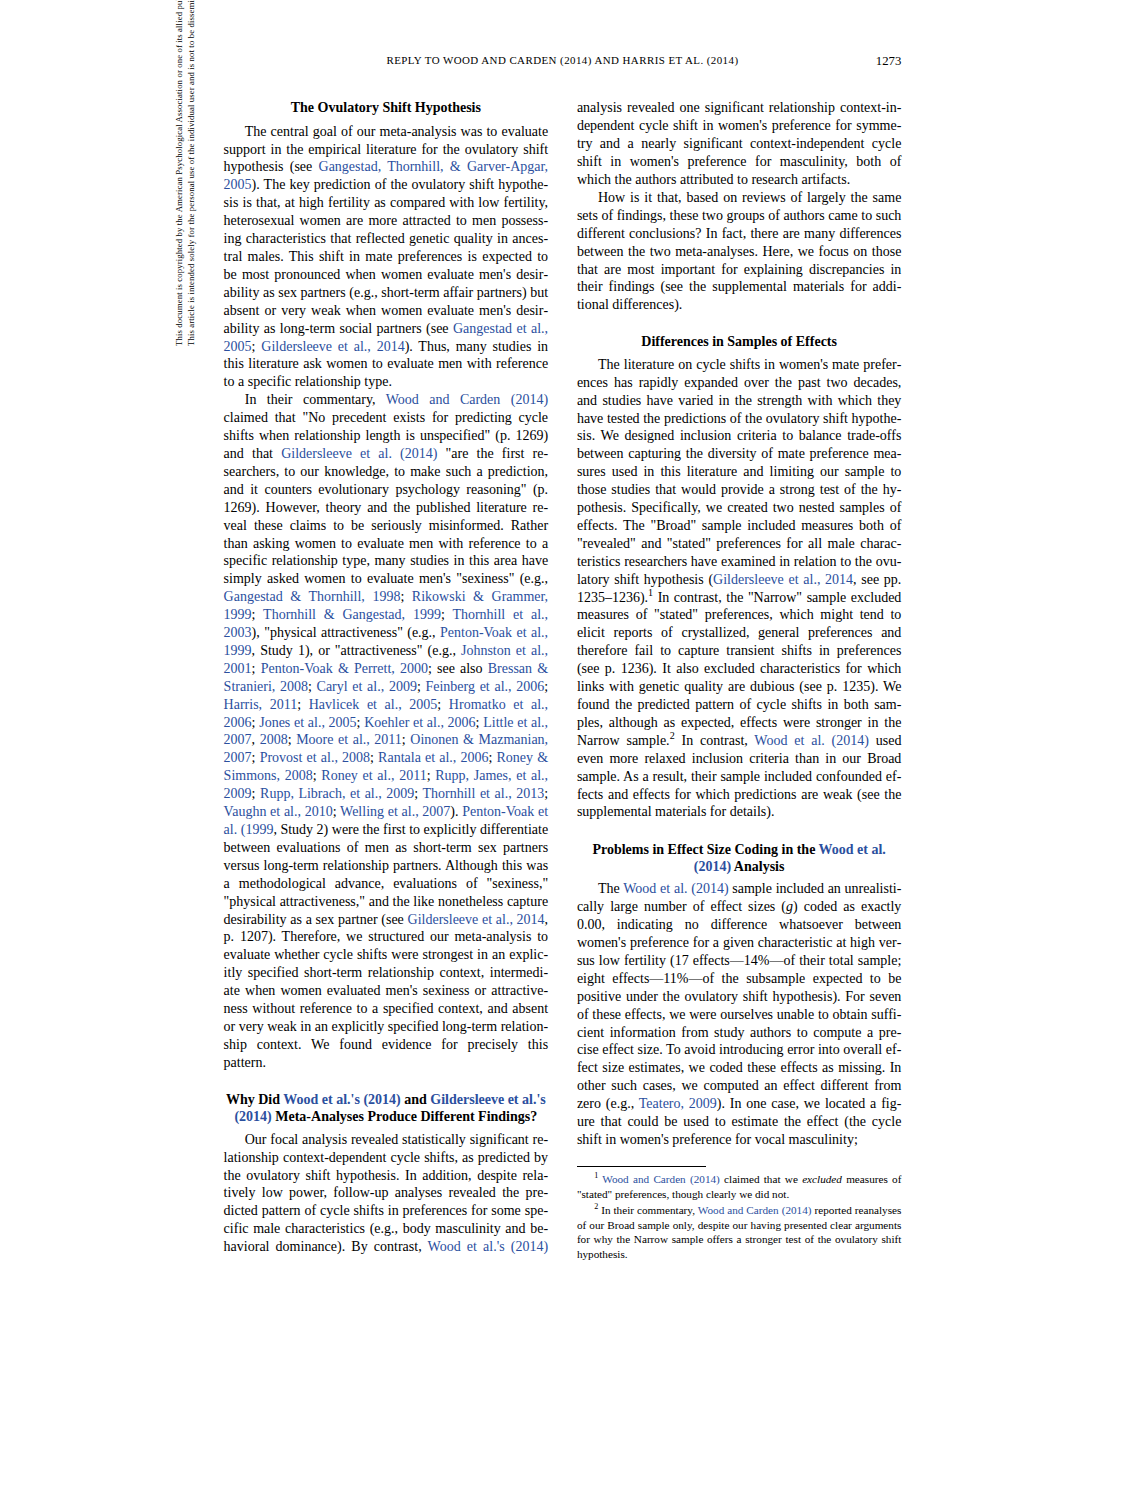This document is copyrighted by the American Psychological Association or one of its allied publishers.
This article is intended solely for the personal use of the individual user and is not to be disseminated broadly.
REPLY TO WOOD AND CARDEN (2014) AND HARRIS ET AL. (2014) 1273
The Ovulatory Shift Hypothesis
The central goal of our meta-analysis was to evaluate support in the empirical literature for the ovulatory shift hypothesis (see Gangestad, Thornhill, & Garver-Apgar, 2005). The key prediction of the ovulatory shift hypothesis is that, at high fertility as compared with low fertility, heterosexual women are more attracted to men possessing characteristics that reflected genetic quality in ancestral males. This shift in mate preferences is expected to be most pronounced when women evaluate men's desirability as sex partners (e.g., short-term affair partners) but absent or very weak when women evaluate men's desirability as long-term social partners (see Gangestad et al., 2005; Gildersleeve et al., 2014). Thus, many studies in this literature ask women to evaluate men with reference to a specific relationship type.
In their commentary, Wood and Carden (2014) claimed that "No precedent exists for predicting cycle shifts when relationship length is unspecified" (p. 1269) and that Gildersleeve et al. (2014) "are the first researchers, to our knowledge, to make such a prediction, and it counters evolutionary psychology reasoning" (p. 1269). However, theory and the published literature reveal these claims to be seriously misinformed. Rather than asking women to evaluate men with reference to a specific relationship type, many studies in this area have simply asked women to evaluate men's "sexiness" (e.g., Gangestad & Thornhill, 1998; Rikowski & Grammer, 1999; Thornhill & Gangestad, 1999; Thornhill et al., 2003), "physical attractiveness" (e.g., Penton-Voak et al., 1999, Study 1), or "attractiveness" (e.g., Johnston et al., 2001; Penton-Voak & Perrett, 2000; see also Bressan & Stranieri, 2008; Caryl et al., 2009; Feinberg et al., 2006; Harris, 2011; Havlicek et al., 2005; Hromatko et al., 2006; Jones et al., 2005; Koehler et al., 2006; Little et al., 2007, 2008; Moore et al., 2011; Oinonen & Mazmanian, 2007; Provost et al., 2008; Rantala et al., 2006; Roney & Simmons, 2008; Roney et al., 2011; Rupp, James, et al., 2009; Rupp, Librach, et al., 2009; Thornhill et al., 2013; Vaughn et al., 2010; Welling et al., 2007). Penton-Voak et al. (1999, Study 2) were the first to explicitly differentiate between evaluations of men as short-term sex partners versus long-term relationship partners. Although this was a methodological advance, evaluations of "sexiness," "physical attractiveness," and the like nonetheless capture desirability as a sex partner (see Gildersleeve et al., 2014, p. 1207). Therefore, we structured our meta-analysis to evaluate whether cycle shifts were strongest in an explicitly specified short-term relationship context, intermediate when women evaluated men's sexiness or attractiveness without reference to a specified context, and absent or very weak in an explicitly specified long-term relationship context. We found evidence for precisely this pattern.
Why Did Wood et al.'s (2014) and Gildersleeve et al.'s (2014) Meta-Analyses Produce Different Findings?
Our focal analysis revealed statistically significant relationship context-dependent cycle shifts, as predicted by the ovulatory shift hypothesis. In addition, despite relatively low power, follow-up analyses revealed the predicted pattern of cycle shifts in preferences for some specific male characteristics (e.g., body masculinity and behavioral dominance). By contrast, Wood et al.'s (2014) analysis revealed one significant relationship context-independent cycle shift in women's preference for symmetry and a nearly significant context-independent cycle shift in women's preference for masculinity, both of which the authors attributed to research artifacts.
How is it that, based on reviews of largely the same sets of findings, these two groups of authors came to such different conclusions? In fact, there are many differences between the two meta-analyses. Here, we focus on those that are most important for explaining discrepancies in their findings (see the supplemental materials for additional differences).
Differences in Samples of Effects
The literature on cycle shifts in women's mate preferences has rapidly expanded over the past two decades, and studies have varied in the strength with which they have tested the predictions of the ovulatory shift hypothesis. We designed inclusion criteria to balance trade-offs between capturing the diversity of mate preference measures used in this literature and limiting our sample to those studies that would provide a strong test of the hypothesis. Specifically, we created two nested samples of effects. The "Broad" sample included measures both of "revealed" and "stated" preferences for all male characteristics researchers have examined in relation to the ovulatory shift hypothesis (Gildersleeve et al., 2014, see pp. 1235–1236).1 In contrast, the "Narrow" sample excluded measures of "stated" preferences, which might tend to elicit reports of crystallized, general preferences and therefore fail to capture transient shifts in preferences (see p. 1236). It also excluded characteristics for which links with genetic quality are dubious (see p. 1235). We found the predicted pattern of cycle shifts in both samples, although as expected, effects were stronger in the Narrow sample.2 In contrast, Wood et al. (2014) used even more relaxed inclusion criteria than in our Broad sample. As a result, their sample included confounded effects and effects for which predictions are weak (see the supplemental materials for details).
Problems in Effect Size Coding in the Wood et al. (2014) Analysis
The Wood et al. (2014) sample included an unrealistically large number of effect sizes (g) coded as exactly 0.00, indicating no difference whatsoever between women's preference for a given characteristic at high versus low fertility (17 effects—14%—of their total sample; eight effects—11%—of the subsample expected to be positive under the ovulatory shift hypothesis). For seven of these effects, we were ourselves unable to obtain sufficient information from study authors to compute a precise effect size. To avoid introducing error into overall effect size estimates, we coded these effects as missing. In other such cases, we computed an effect different from zero (e.g., Teatero, 2009). In one case, we located a figure that could be used to estimate the effect (the cycle shift in women's preference for vocal masculinity;
1 Wood and Carden (2014) claimed that we excluded measures of "stated" preferences, though clearly we did not.
2 In their commentary, Wood and Carden (2014) reported reanalyses of our Broad sample only, despite our having presented clear arguments for why the Narrow sample offers a stronger test of the ovulatory shift hypothesis.